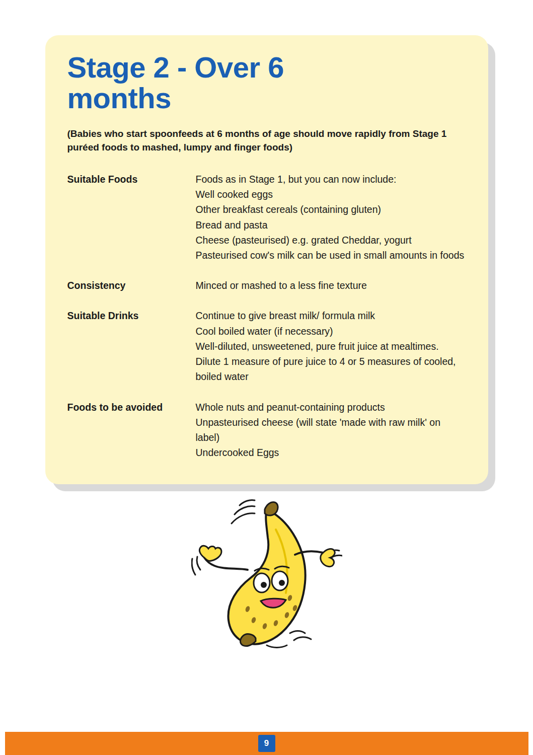Stage 2 - Over 6
months
(Babies who start spoonfeeds at 6 months of age should move rapidly from Stage 1 puréed foods to mashed, lumpy and finger foods)
| Suitable Foods | Foods as in Stage 1, but you can now include: Well cooked eggs Other breakfast cereals (containing gluten) Bread and pasta Cheese (pasteurised) e.g. grated Cheddar, yogurt Pasteurised cow's milk can be used in small amounts in foods |
| Consistency | Minced or mashed to a less fine texture |
| Suitable Drinks | Continue to give breast milk/ formula milk Cool boiled water (if necessary) Well-diluted, unsweetened, pure fruit juice at mealtimes. Dilute 1 measure of pure juice to 4 or 5 measures of cooled, boiled water |
| Foods to be avoided | Whole nuts and peanut-containing products Unpasteurised cheese (will state 'made with raw milk' on label) Undercooked Eggs |
9